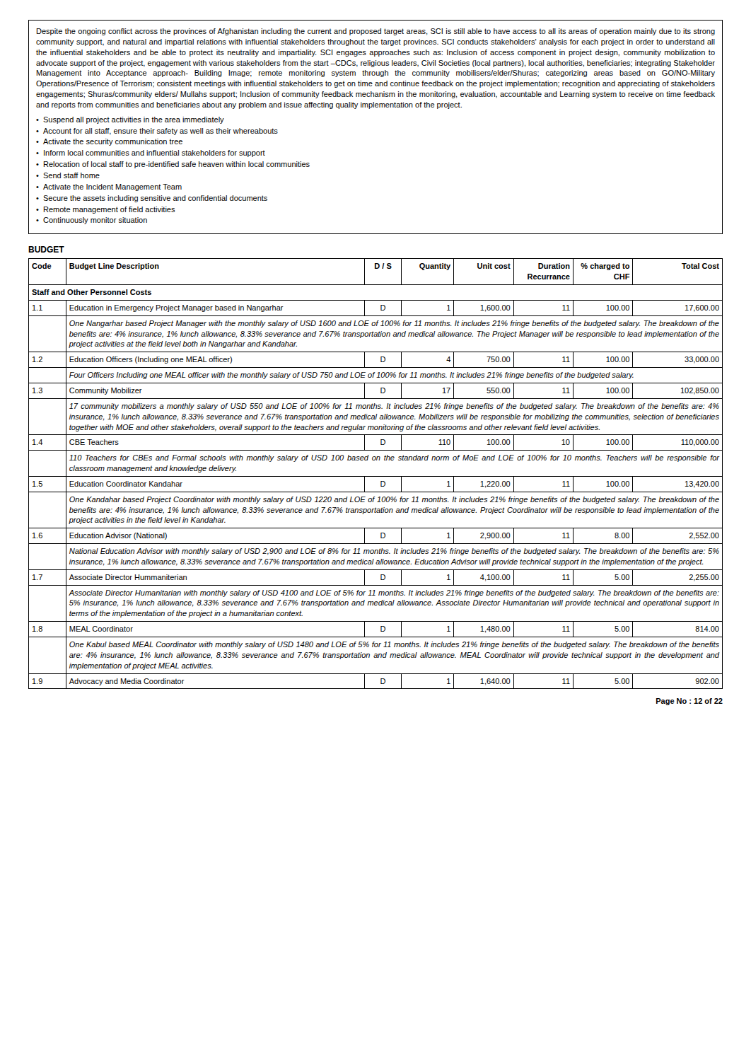Despite the ongoing conflict across the provinces of Afghanistan including the current and proposed target areas, SCI is still able to have access to all its areas of operation mainly due to its strong community support, and natural and impartial relations with influential stakeholders throughout the target provinces. SCI conducts stakeholders' analysis for each project in order to understand all the influential stakeholders and be able to protect its neutrality and impartiality. SCI engages approaches such as: Inclusion of access component in project design, community mobilization to advocate support of the project, engagement with various stakeholders from the start –CDCs, religious leaders, Civil Societies (local partners), local authorities, beneficiaries; integrating Stakeholder Management into Acceptance approach- Building Image; remote monitoring system through the community mobilisers/elder/Shuras; categorizing areas based on GO/NO-Military Operations/Presence of Terrorism; consistent meetings with influential stakeholders to get on time and continue feedback on the project implementation; recognition and appreciating of stakeholders engagements; Shuras/community elders/ Mullahs support; Inclusion of community feedback mechanism in the monitoring, evaluation, accountable and Learning system to receive on time feedback and reports from communities and beneficiaries about any problem and issue affecting quality implementation of the project.
Suspend all project activities in the area immediately
Account for all staff, ensure their safety as well as their whereabouts
Activate the security communication tree
Inform local communities and influential stakeholders for support
Relocation of local staff to pre-identified safe heaven within local communities
Send staff home
Activate the Incident Management Team
Secure the assets including sensitive and confidential documents
Remote management of field activities
Continuously monitor situation
BUDGET
| Code | Budget Line Description | D / S | Quantity | Unit cost | Duration Recurrance | % charged to CHF | Total Cost |
| --- | --- | --- | --- | --- | --- | --- | --- |
| Staff and Other Personnel Costs |
| 1.1 | Education in Emergency Project Manager based in Nangarhar | D | 1 | 1,600.00 | 11 | 100.00 | 17,600.00 |
| | One Nangarhar based Project Manager with the monthly salary of USD 1600 and LOE of 100% for 11 months. It includes 21% fringe benefits of the budgeted salary. The breakdown of the benefits are: 4% insurance, 1% lunch allowance, 8.33% severance and 7.67% transportation and medical allowance. The Project Manager will be responsible to lead implementation of the project activities at the field level both in Nangarhar and Kandahar. |
| 1.2 | Education Officers (Including one MEAL officer) | D | 4 | 750.00 | 11 | 100.00 | 33,000.00 |
| | Four Officers Including one MEAL officer with the monthly salary of USD 750 and LOE of 100% for 11 months. It includes 21% fringe benefits of the budgeted salary. |
| 1.3 | Community Mobilizer | D | 17 | 550.00 | 11 | 100.00 | 102,850.00 |
| | 17 community mobilizers a monthly salary of USD 550 and LOE of 100% for 11 months. It includes 21% fringe benefits of the budgeted salary. The breakdown of the benefits are: 4% insurance, 1% lunch allowance, 8.33% severance and 7.67% transportation and medical allowance. Mobilizers will be responsible for mobilizing the communities, selection of beneficiaries together with MOE and other stakeholders, overall support to the teachers and regular monitoring of the classrooms and other relevant field level activities. |
| 1.4 | CBE Teachers | D | 110 | 100.00 | 10 | 100.00 | 110,000.00 |
| | 110 Teachers for CBEs and Formal schools with monthly salary of USD 100 based on the standard norm of MoE and LOE of 100% for 10 months. Teachers will be responsible for classroom management and knowledge delivery. |
| 1.5 | Education Coordinator Kandahar | D | 1 | 1,220.00 | 11 | 100.00 | 13,420.00 |
| | One Kandahar based Project Coordinator with monthly salary of USD 1220 and LOE of 100% for 11 months. It includes 21% fringe benefits of the budgeted salary. The breakdown of the benefits are: 4% insurance, 1% lunch allowance, 8.33% severance and 7.67% transportation and medical allowance. Project Coordinator will be responsible to lead implementation of the project activities in the field level in Kandahar. |
| 1.6 | Education Advisor (National) | D | 1 | 2,900.00 | 11 | 8.00 | 2,552.00 |
| | National Education Advisor with monthly salary of USD 2,900 and LOE of 8% for 11 months. It includes 21% fringe benefits of the budgeted salary. The breakdown of the benefits are: 5% insurance, 1% lunch allowance, 8.33% severance and 7.67% transportation and medical allowance. Education Advisor will provide technical support in the implementation of the project. |
| 1.7 | Associate Director Hummaniterian | D | 1 | 4,100.00 | 11 | 5.00 | 2,255.00 |
| | Associate Director Humanitarian with monthly salary of USD 4100 and LOE of 5% for 11 months. It includes 21% fringe benefits of the budgeted salary. The breakdown of the benefits are: 5% insurance, 1% lunch allowance, 8.33% severance and 7.67% transportation and medical allowance. Associate Director Humanitarian will provide technical and operational support in terms of the implementation of the project in a humanitarian context. |
| 1.8 | MEAL Coordinator | D | 1 | 1,480.00 | 11 | 5.00 | 814.00 |
| | One Kabul based MEAL Coordinator with monthly salary of USD 1480 and LOE of 5% for 11 months. It includes 21% fringe benefits of the budgeted salary. The breakdown of the benefits are: 4% insurance, 1% lunch allowance, 8.33% severance and 7.67% transportation and medical allowance. MEAL Coordinator will provide technical support in the development and implementation of project MEAL activities. |
| 1.9 | Advocacy and Media Coordinator | D | 1 | 1,640.00 | 11 | 5.00 | 902.00 |
Page No : 12 of 22